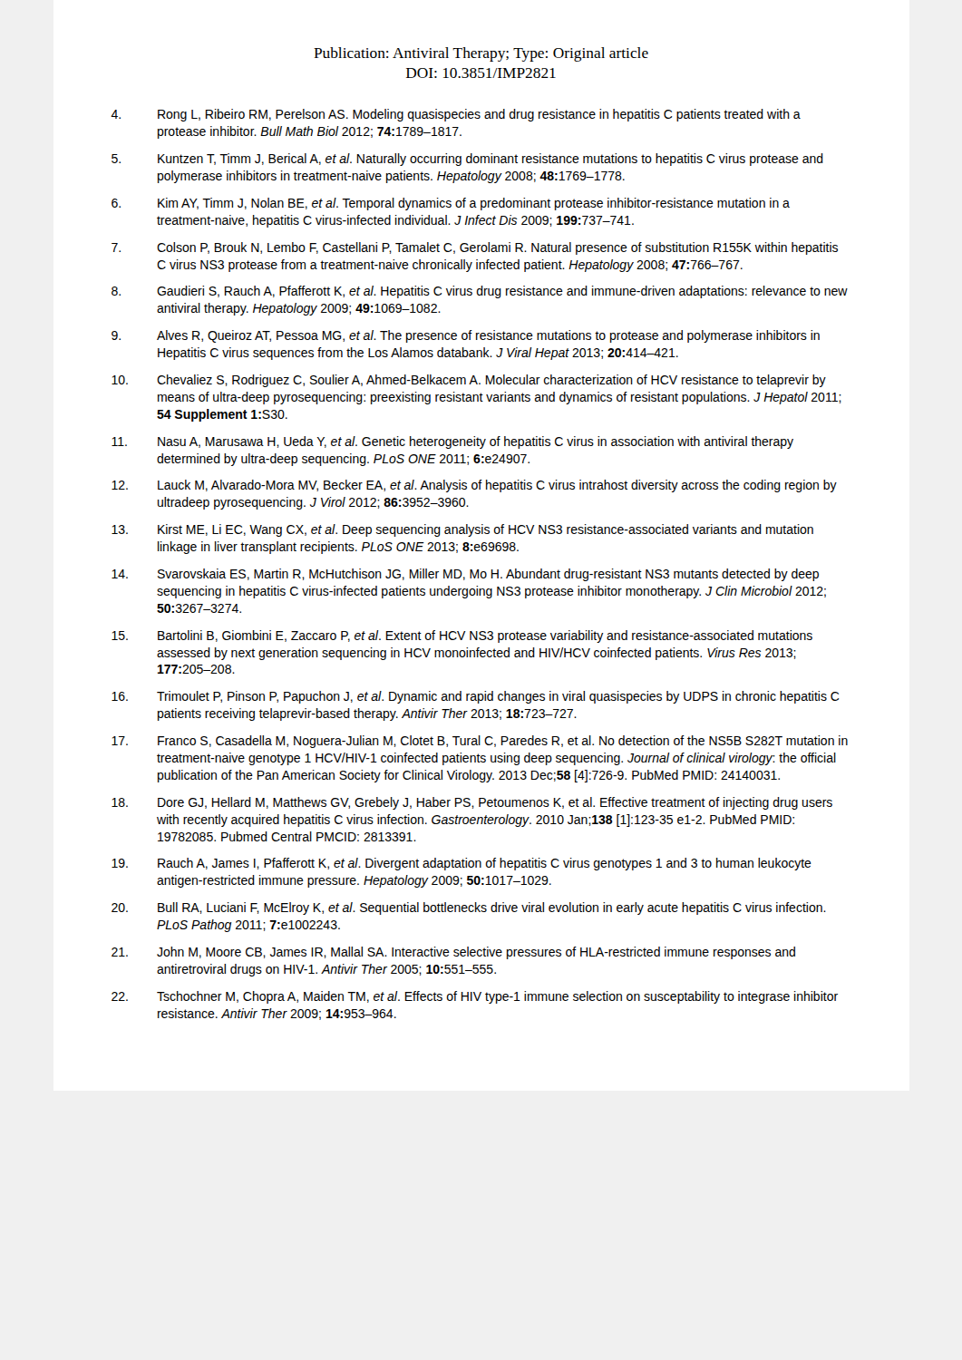Publication: Antiviral Therapy; Type: Original article
DOI: 10.3851/IMP2821
4. Rong L, Ribeiro RM, Perelson AS. Modeling quasispecies and drug resistance in hepatitis C patients treated with a protease inhibitor. Bull Math Biol 2012; 74: 1789–1817.
5. Kuntzen T, Timm J, Berical A, et al. Naturally occurring dominant resistance mutations to hepatitis C virus protease and polymerase inhibitors in treatment-naive patients. Hepatology 2008; 48: 1769–1778.
6. Kim AY, Timm J, Nolan BE, et al. Temporal dynamics of a predominant protease inhibitor-resistance mutation in a treatment-naive, hepatitis C virus-infected individual. J Infect Dis 2009; 199: 737–741.
7. Colson P, Brouk N, Lembo F, Castellani P, Tamalet C, Gerolami R. Natural presence of substitution R155K within hepatitis C virus NS3 protease from a treatment-naive chronically infected patient. Hepatology 2008; 47: 766–767.
8. Gaudieri S, Rauch A, Pfafferott K, et al. Hepatitis C virus drug resistance and immune-driven adaptations: relevance to new antiviral therapy. Hepatology 2009; 49: 1069–1082.
9. Alves R, Queiroz AT, Pessoa MG, et al. The presence of resistance mutations to protease and polymerase inhibitors in Hepatitis C virus sequences from the Los Alamos databank. J Viral Hepat 2013; 20: 414–421.
10. Chevaliez S, Rodriguez C, Soulier A, Ahmed-Belkacem A. Molecular characterization of HCV resistance to telaprevir by means of ultra-deep pyrosequencing: preexisting resistant variants and dynamics of resistant populations. J Hepatol 2011; 54 Supplement 1: S30.
11. Nasu A, Marusawa H, Ueda Y, et al. Genetic heterogeneity of hepatitis C virus in association with antiviral therapy determined by ultra-deep sequencing. PLoS ONE 2011; 6: e24907.
12. Lauck M, Alvarado-Mora MV, Becker EA, et al. Analysis of hepatitis C virus intrahost diversity across the coding region by ultradeep pyrosequencing. J Virol 2012; 86: 3952–3960.
13. Kirst ME, Li EC, Wang CX, et al. Deep sequencing analysis of HCV NS3 resistance-associated variants and mutation linkage in liver transplant recipients. PLoS ONE 2013; 8: e69698.
14. Svarovskaia ES, Martin R, McHutchison JG, Miller MD, Mo H. Abundant drug-resistant NS3 mutants detected by deep sequencing in hepatitis C virus-infected patients undergoing NS3 protease inhibitor monotherapy. J Clin Microbiol 2012; 50: 3267–3274.
15. Bartolini B, Giombini E, Zaccaro P, et al. Extent of HCV NS3 protease variability and resistance-associated mutations assessed by next generation sequencing in HCV monoinfected and HIV/HCV coinfected patients. Virus Res 2013; 177: 205–208.
16. Trimoulet P, Pinson P, Papuchon J, et al. Dynamic and rapid changes in viral quasispecies by UDPS in chronic hepatitis C patients receiving telaprevir-based therapy. Antivir Ther 2013; 18: 723–727.
17. Franco S, Casadella M, Noguera-Julian M, Clotet B, Tural C, Paredes R, et al. No detection of the NS5B S282T mutation in treatment-naive genotype 1 HCV/HIV-1 coinfected patients using deep sequencing. Journal of clinical virology: the official publication of the Pan American Society for Clinical Virology. 2013 Dec;58 [4]:726-9. PubMed PMID: 24140031.
18. Dore GJ, Hellard M, Matthews GV, Grebely J, Haber PS, Petoumenos K, et al. Effective treatment of injecting drug users with recently acquired hepatitis C virus infection. Gastroenterology. 2010 Jan;138 [1]:123-35 e1-2. PubMed PMID: 19782085. Pubmed Central PMCID: 2813391.
19. Rauch A, James I, Pfafferott K, et al. Divergent adaptation of hepatitis C virus genotypes 1 and 3 to human leukocyte antigen-restricted immune pressure. Hepatology 2009; 50: 1017–1029.
20. Bull RA, Luciani F, McElroy K, et al. Sequential bottlenecks drive viral evolution in early acute hepatitis C virus infection. PLoS Pathog 2011; 7: e1002243.
21. John M, Moore CB, James IR, Mallal SA. Interactive selective pressures of HLA-restricted immune responses and antiretroviral drugs on HIV-1. Antivir Ther 2005; 10: 551–555.
22. Tschochner M, Chopra A, Maiden TM, et al. Effects of HIV type-1 immune selection on susceptability to integrase inhibitor resistance. Antivir Ther 2009; 14: 953–964.